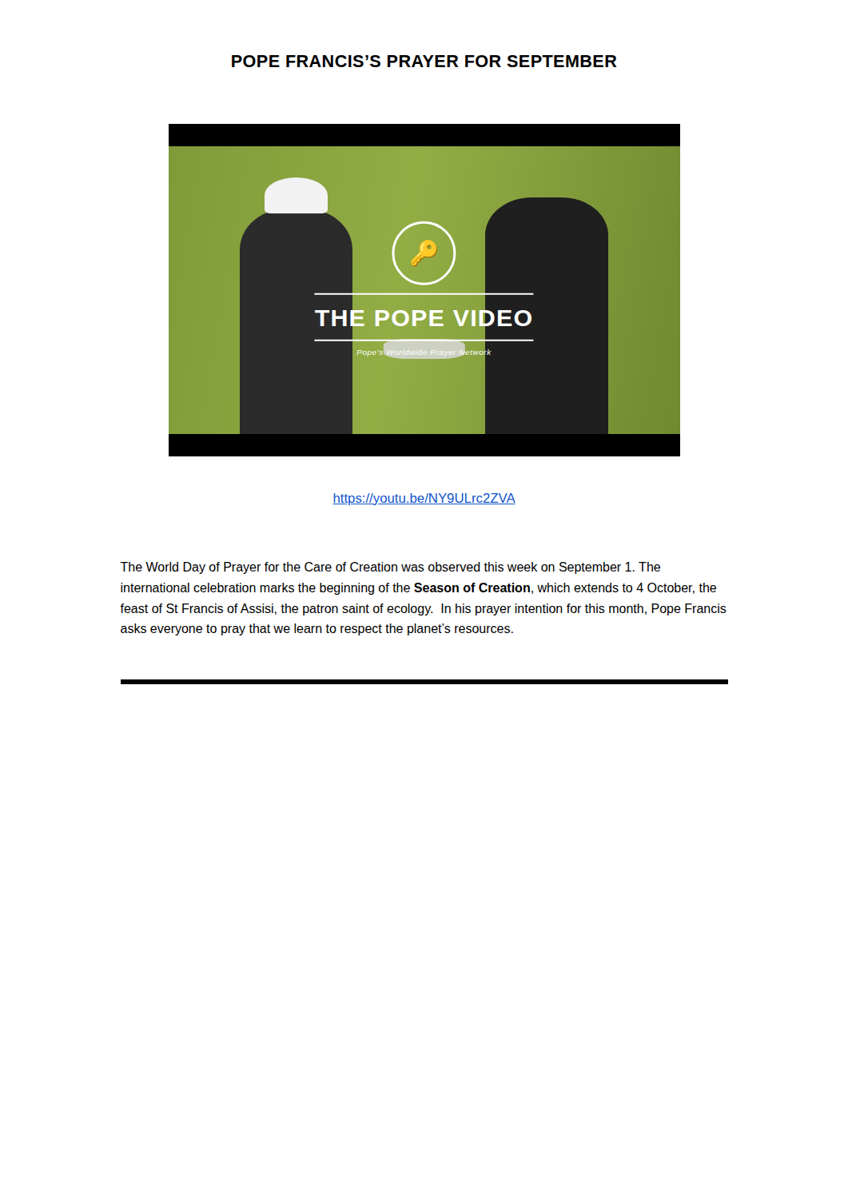POPE FRANCIS’S PRAYER FOR SEPTEMBER
🔑
THE POPE VIDEO
Pope’s Worldwide Prayer Network
https://youtu.be/NY9ULrc2ZVA
The World Day of Prayer for the Care of Creation was observed this week on September 1. The international celebration marks the beginning of the Season of Creation, which extends to 4 October, the feast of St Francis of Assisi, the patron saint of ecology. In his prayer intention for this month, Pope Francis asks everyone to pray that we learn to respect the planet’s resources.